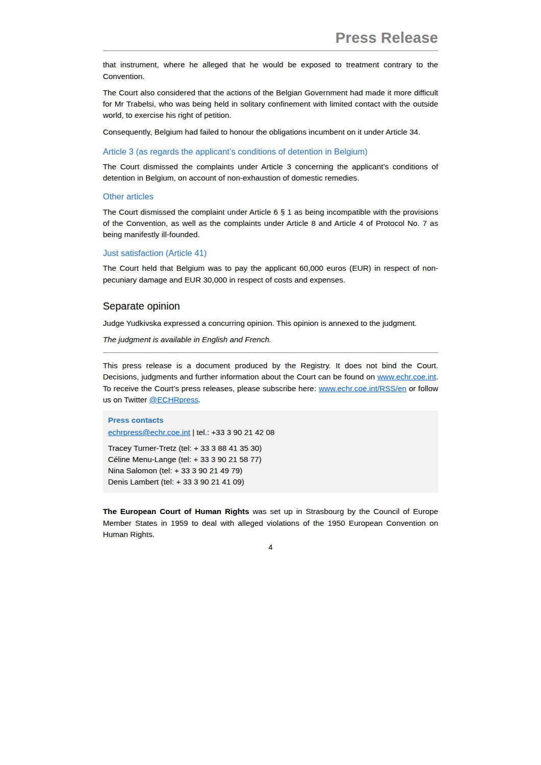Press Release
that instrument, where he alleged that he would be exposed to treatment contrary to the Convention.
The Court also considered that the actions of the Belgian Government had made it more difficult for Mr Trabelsi, who was being held in solitary confinement with limited contact with the outside world, to exercise his right of petition.
Consequently, Belgium had failed to honour the obligations incumbent on it under Article 34.
Article 3 (as regards the applicant’s conditions of detention in Belgium)
The Court dismissed the complaints under Article 3 concerning the applicant’s conditions of detention in Belgium, on account of non-exhaustion of domestic remedies.
Other articles
The Court dismissed the complaint under Article 6 § 1 as being incompatible with the provisions of the Convention, as well as the complaints under Article 8 and Article 4 of Protocol No. 7 as being manifestly ill-founded.
Just satisfaction (Article 41)
The Court held that Belgium was to pay the applicant 60,000 euros (EUR) in respect of non-pecuniary damage and EUR 30,000 in respect of costs and expenses.
Separate opinion
Judge Yudkivska expressed a concurring opinion. This opinion is annexed to the judgment.
The judgment is available in English and French.
This press release is a document produced by the Registry. It does not bind the Court. Decisions, judgments and further information about the Court can be found on www.echr.coe.int. To receive the Court’s press releases, please subscribe here: www.echr.coe.int/RSS/en or follow us on Twitter @ECHRpress.
Press contacts
echrpress@echr.coe.int | tel.: +33 3 90 21 42 08
Tracey Turner-Tretz (tel: + 33 3 88 41 35 30)
Céline Menu-Lange (tel: + 33 3 90 21 58 77)
Nina Salomon (tel: + 33 3 90 21 49 79)
Denis Lambert (tel: + 33 3 90 21 41 09)
The European Court of Human Rights was set up in Strasbourg by the Council of Europe Member States in 1959 to deal with alleged violations of the 1950 European Convention on Human Rights.
4